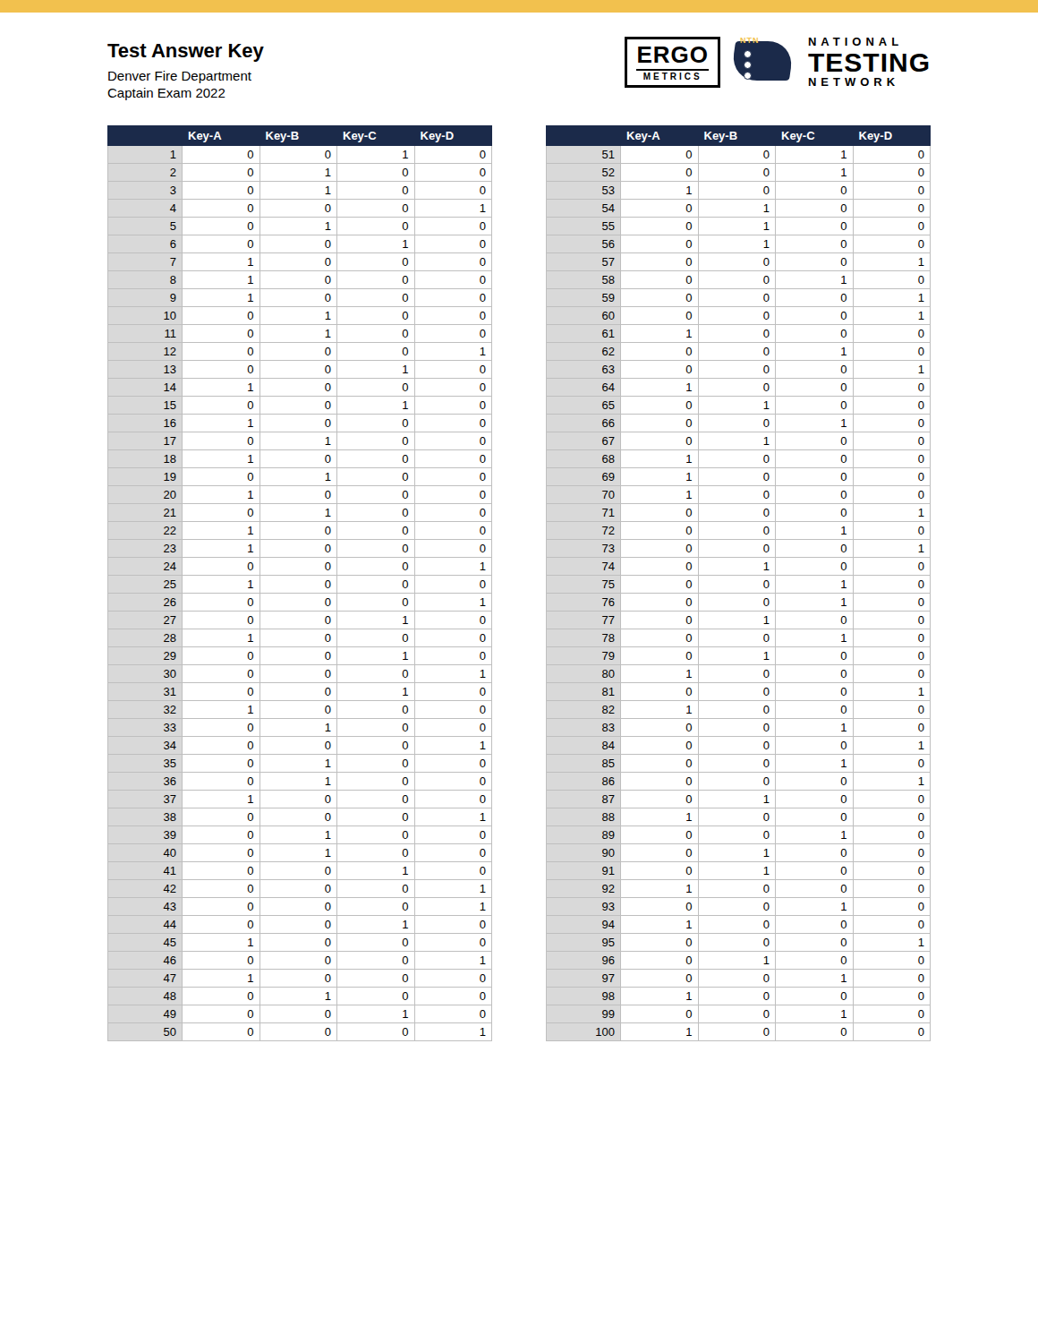Test Answer Key
Denver Fire Department
Captain Exam 2022
ERGO
METRICS
NTN
NATIONAL
TESTING
NETWORK
| | Key-A | Key-B | Key-C | Key-D |
| --- | --- | --- | --- | --- |
| 1 | 0 | 0 | 1 | 0 |
| 2 | 0 | 1 | 0 | 0 |
| 3 | 0 | 1 | 0 | 0 |
| 4 | 0 | 0 | 0 | 1 |
| 5 | 0 | 1 | 0 | 0 |
| 6 | 0 | 0 | 1 | 0 |
| 7 | 1 | 0 | 0 | 0 |
| 8 | 1 | 0 | 0 | 0 |
| 9 | 1 | 0 | 0 | 0 |
| 10 | 0 | 1 | 0 | 0 |
| 11 | 0 | 1 | 0 | 0 |
| 12 | 0 | 0 | 0 | 1 |
| 13 | 0 | 0 | 1 | 0 |
| 14 | 1 | 0 | 0 | 0 |
| 15 | 0 | 0 | 1 | 0 |
| 16 | 1 | 0 | 0 | 0 |
| 17 | 0 | 1 | 0 | 0 |
| 18 | 1 | 0 | 0 | 0 |
| 19 | 0 | 1 | 0 | 0 |
| 20 | 1 | 0 | 0 | 0 |
| 21 | 0 | 1 | 0 | 0 |
| 22 | 1 | 0 | 0 | 0 |
| 23 | 1 | 0 | 0 | 0 |
| 24 | 0 | 0 | 0 | 1 |
| 25 | 1 | 0 | 0 | 0 |
| 26 | 0 | 0 | 0 | 1 |
| 27 | 0 | 0 | 1 | 0 |
| 28 | 1 | 0 | 0 | 0 |
| 29 | 0 | 0 | 1 | 0 |
| 30 | 0 | 0 | 0 | 1 |
| 31 | 0 | 0 | 1 | 0 |
| 32 | 1 | 0 | 0 | 0 |
| 33 | 0 | 1 | 0 | 0 |
| 34 | 0 | 0 | 0 | 1 |
| 35 | 0 | 1 | 0 | 0 |
| 36 | 0 | 1 | 0 | 0 |
| 37 | 1 | 0 | 0 | 0 |
| 38 | 0 | 0 | 0 | 1 |
| 39 | 0 | 1 | 0 | 0 |
| 40 | 0 | 1 | 0 | 0 |
| 41 | 0 | 0 | 1 | 0 |
| 42 | 0 | 0 | 0 | 1 |
| 43 | 0 | 0 | 0 | 1 |
| 44 | 0 | 0 | 1 | 0 |
| 45 | 1 | 0 | 0 | 0 |
| 46 | 0 | 0 | 0 | 1 |
| 47 | 1 | 0 | 0 | 0 |
| 48 | 0 | 1 | 0 | 0 |
| 49 | 0 | 0 | 1 | 0 |
| 50 | 0 | 0 | 0 | 1 |
| | Key-A | Key-B | Key-C | Key-D |
| --- | --- | --- | --- | --- |
| 51 | 0 | 0 | 1 | 0 |
| 52 | 0 | 0 | 1 | 0 |
| 53 | 1 | 0 | 0 | 0 |
| 54 | 0 | 1 | 0 | 0 |
| 55 | 0 | 1 | 0 | 0 |
| 56 | 0 | 1 | 0 | 0 |
| 57 | 0 | 0 | 0 | 1 |
| 58 | 0 | 0 | 1 | 0 |
| 59 | 0 | 0 | 0 | 1 |
| 60 | 0 | 0 | 0 | 1 |
| 61 | 1 | 0 | 0 | 0 |
| 62 | 0 | 0 | 1 | 0 |
| 63 | 0 | 0 | 0 | 1 |
| 64 | 1 | 0 | 0 | 0 |
| 65 | 0 | 1 | 0 | 0 |
| 66 | 0 | 0 | 1 | 0 |
| 67 | 0 | 1 | 0 | 0 |
| 68 | 1 | 0 | 0 | 0 |
| 69 | 1 | 0 | 0 | 0 |
| 70 | 1 | 0 | 0 | 0 |
| 71 | 0 | 0 | 0 | 1 |
| 72 | 0 | 0 | 1 | 0 |
| 73 | 0 | 0 | 0 | 1 |
| 74 | 0 | 1 | 0 | 0 |
| 75 | 0 | 0 | 1 | 0 |
| 76 | 0 | 0 | 1 | 0 |
| 77 | 0 | 1 | 0 | 0 |
| 78 | 0 | 0 | 1 | 0 |
| 79 | 0 | 1 | 0 | 0 |
| 80 | 1 | 0 | 0 | 0 |
| 81 | 0 | 0 | 0 | 1 |
| 82 | 1 | 0 | 0 | 0 |
| 83 | 0 | 0 | 1 | 0 |
| 84 | 0 | 0 | 0 | 1 |
| 85 | 0 | 0 | 1 | 0 |
| 86 | 0 | 0 | 0 | 1 |
| 87 | 0 | 1 | 0 | 0 |
| 88 | 1 | 0 | 0 | 0 |
| 89 | 0 | 0 | 1 | 0 |
| 90 | 0 | 1 | 0 | 0 |
| 91 | 0 | 1 | 0 | 0 |
| 92 | 1 | 0 | 0 | 0 |
| 93 | 0 | 0 | 1 | 0 |
| 94 | 1 | 0 | 0 | 0 |
| 95 | 0 | 0 | 0 | 1 |
| 96 | 0 | 1 | 0 | 0 |
| 97 | 0 | 0 | 1 | 0 |
| 98 | 1 | 0 | 0 | 0 |
| 99 | 0 | 0 | 1 | 0 |
| 100 | 1 | 0 | 0 | 0 |